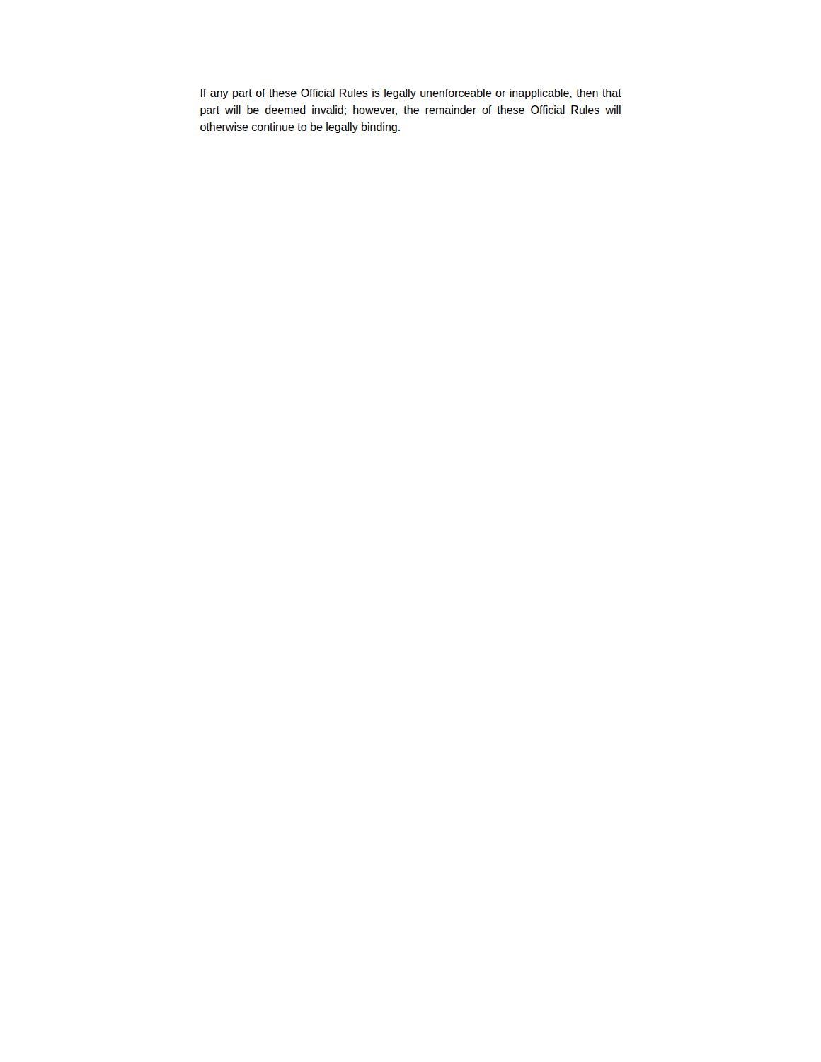If any part of these Official Rules is legally unenforceable or inapplicable, then that part will be deemed invalid; however, the remainder of these Official Rules will otherwise continue to be legally binding.